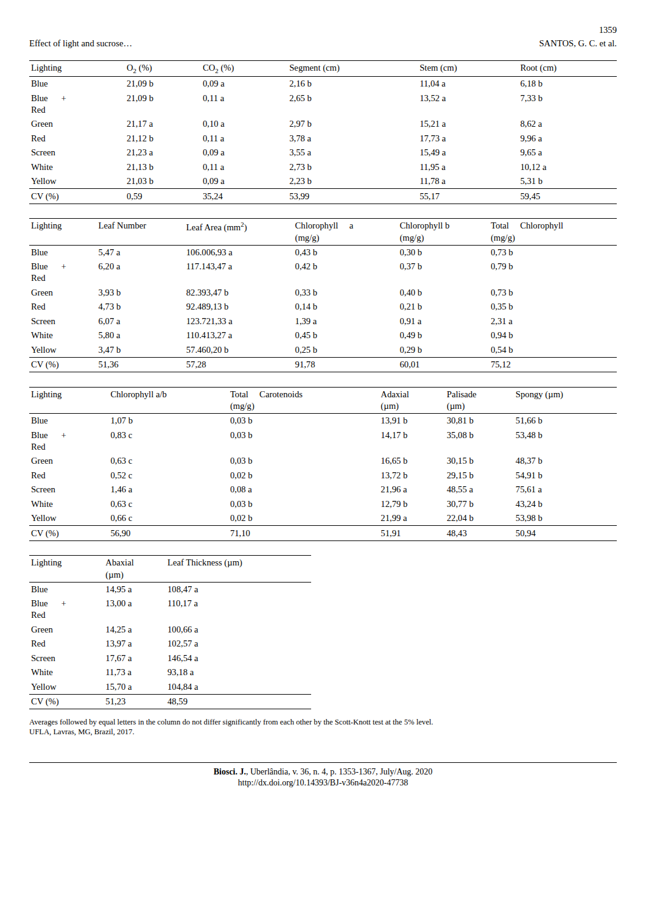1359
Effect of light and sucrose… SANTOS, G. C. et al.
| Lighting | O 2 (%) | CO 2 (%) | Segment (cm) | Stem (cm) | Root (cm) |
| --- | --- | --- | --- | --- | --- |
| Blue | 21,09 b | 0,09 a | 2,16 b | 11,04 a | 6,18 b |
| Blue + Red | 21,09 b | 0,11 a | 2,65 b | 13,52 a | 7,33 b |
| Green | 21,17 a | 0,10 a | 2,97 b | 15,21 a | 8,62 a |
| Red | 21,12 b | 0,11 a | 3,78 a | 17,73 a | 9,96 a |
| Screen | 21,23 a | 0,09 a | 3,55 a | 15,49 a | 9,65 a |
| White | 21,13 b | 0,11 a | 2,73 b | 11,95 a | 10,12 a |
| Yellow | 21,03 b | 0,09 a | 2,23 b | 11,78 a | 5,31 b |
| CV (%) | 0,59 | 35,24 | 53,99 | 55,17 | 59,45 |
| Lighting | Leaf Number | Leaf Area (mm 2 ) | Chlorophyll a (mg/g) | Chlorophyll b (mg/g) | Total Chlorophyll (mg/g) |
| --- | --- | --- | --- | --- | --- |
| Blue | 5,47 a | 106.006,93 a | 0,43 b | 0,30 b | 0,73 b |
| Blue + Red | 6,20 a | 117.143,47 a | 0,42 b | 0,37 b | 0,79 b |
| Green | 3,93 b | 82.393,47 b | 0,33 b | 0,40 b | 0,73 b |
| Red | 4,73 b | 92.489,13 b | 0,14 b | 0,21 b | 0,35 b |
| Screen | 6,07 a | 123.721,33 a | 1,39 a | 0,91 a | 2,31 a |
| White | 5,80 a | 110.413,27 a | 0,45 b | 0,49 b | 0,94 b |
| Yellow | 3,47 b | 57.460,20 b | 0,25 b | 0,29 b | 0,54 b |
| CV (%) | 51,36 | 57,28 | 91,78 | 60,01 | 75,12 |
| Lighting | Chlorophyll a/b | Total Carotenoids (mg/g) | Adaxial (µm) | Palisade (µm) | Spongy (µm) |
| --- | --- | --- | --- | --- | --- |
| Blue | 1,07 b | 0,03 b | 13,91 b | 30,81 b | 51,66 b |
| Blue + Red | 0,83 c | 0,03 b | 14,17 b | 35,08 b | 53,48 b |
| Green | 0,63 c | 0,03 b | 16,65 b | 30,15 b | 48,37 b |
| Red | 0,52 c | 0,02 b | 13,72 b | 29,15 b | 54,91 b |
| Screen | 1,46 a | 0,08 a | 21,96 a | 48,55 a | 75,61 a |
| White | 0,63 c | 0,03 b | 12,79 b | 30,77 b | 43,24 b |
| Yellow | 0,66 c | 0,02 b | 21,99 a | 22,04 b | 53,98 b |
| CV (%) | 56,90 | 71,10 | 51,91 | 48,43 | 50,94 |
| Lighting | Abaxial (µm) | Leaf Thickness (µm) |
| --- | --- | --- |
| Blue | 14,95 a | 108,47 a |
| Blue + Red | 13,00 a | 110,17 a |
| Green | 14,25 a | 100,66 a |
| Red | 13,97 a | 102,57 a |
| Screen | 17,67 a | 146,54 a |
| White | 11,73 a | 93,18 a |
| Yellow | 15,70 a | 104,84 a |
| CV (%) | 51,23 | 48,59 |
Averages followed by equal letters in the column do not differ significantly from each other by the Scott-Knott test at the 5% level.
UFLA, Lavras, MG, Brazil, 2017.
Biosci. J., Uberlândia, v. 36, n. 4, p. 1353-1367, July/Aug. 2020
http://dx.doi.org/10.14393/BJ-v36n4a2020-47738